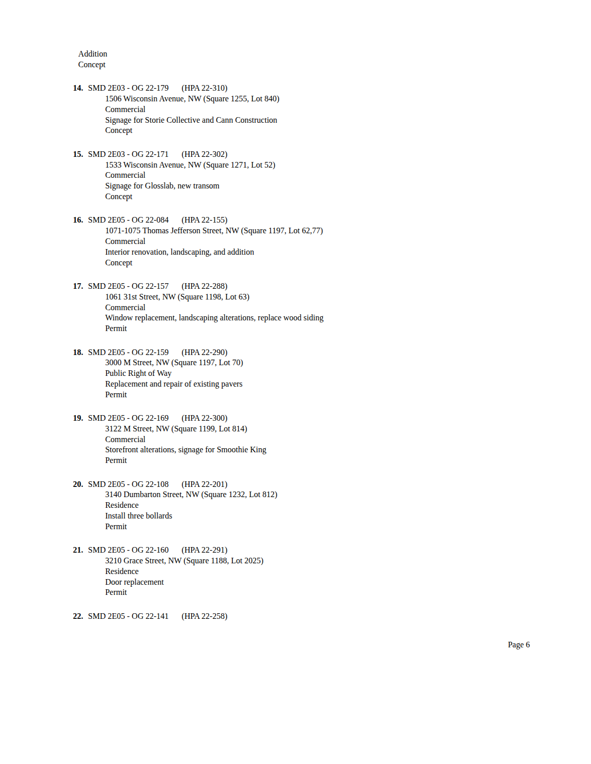Addition Concept
14. SMD 2E03 - OG 22-179(HPA 22-310) 1506 Wisconsin Avenue, NW (Square 1255, Lot 840) Commercial Signage for Storie Collective and Cann Construction Concept
15. SMD 2E03 - OG 22-171(HPA 22-302) 1533 Wisconsin Avenue, NW (Square 1271, Lot 52) Commercial Signage for Glosslab, new transom Concept
16. SMD 2E05 - OG 22-084(HPA 22-155) 1071-1075 Thomas Jefferson Street, NW (Square 1197, Lot 62,77) Commercial Interior renovation, landscaping, and addition Concept
17. SMD 2E05 - OG 22-157(HPA 22-288) 1061 31st Street, NW (Square 1198, Lot 63) Commercial Window replacement, landscaping alterations, replace wood siding Permit
18. SMD 2E05 - OG 22-159(HPA 22-290) 3000 M Street, NW (Square 1197, Lot 70) Public Right of Way Replacement and repair of existing pavers Permit
19. SMD 2E05 - OG 22-169(HPA 22-300) 3122 M Street, NW (Square 1199, Lot 814) Commercial Storefront alterations, signage for Smoothie King Permit
20. SMD 2E05 - OG 22-108(HPA 22-201) 3140 Dumbarton Street, NW (Square 1232, Lot 812) Residence Install three bollards Permit
21. SMD 2E05 - OG 22-160(HPA 22-291) 3210 Grace Street, NW (Square 1188, Lot 2025) Residence Door replacement Permit
22. SMD 2E05 - OG 22-141(HPA 22-258)
Page 6